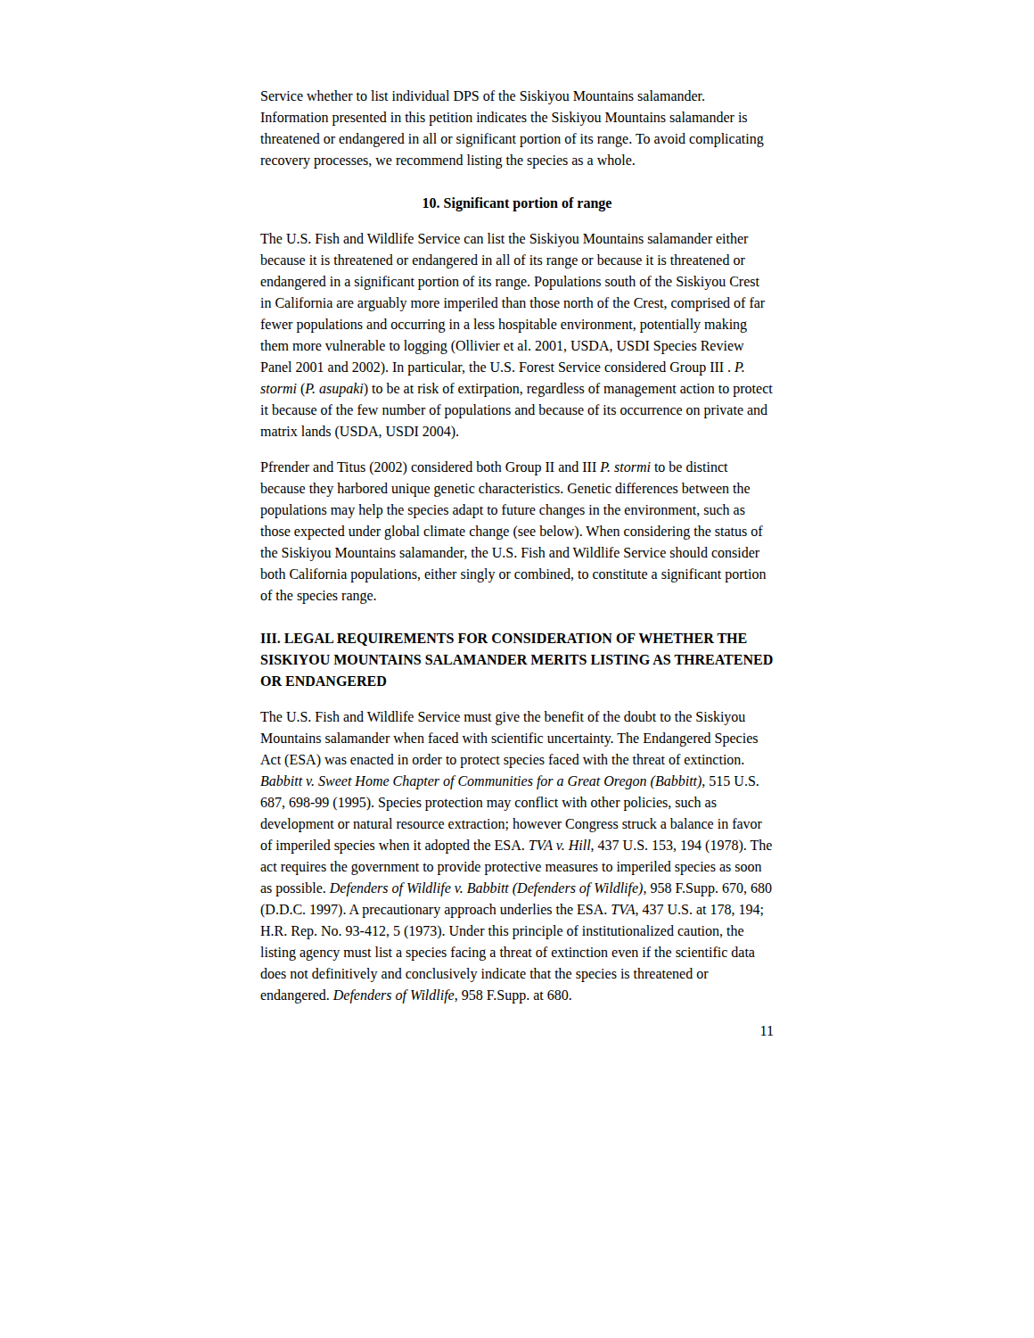Service whether to list individual DPS of the Siskiyou Mountains salamander. Information presented in this petition indicates the Siskiyou Mountains salamander is threatened or endangered in all or significant portion of its range. To avoid complicating recovery processes, we recommend listing the species as a whole.
10. Significant portion of range
The U.S. Fish and Wildlife Service can list the Siskiyou Mountains salamander either because it is threatened or endangered in all of its range or because it is threatened or endangered in a significant portion of its range. Populations south of the Siskiyou Crest in California are arguably more imperiled than those north of the Crest, comprised of far fewer populations and occurring in a less hospitable environment, potentially making them more vulnerable to logging (Ollivier et al. 2001, USDA, USDI Species Review Panel 2001 and 2002). In particular, the U.S. Forest Service considered Group III . P. stormi (P. asupaki) to be at risk of extirpation, regardless of management action to protect it because of the few number of populations and because of its occurrence on private and matrix lands (USDA, USDI 2004).
Pfrender and Titus (2002) considered both Group II and III P. stormi to be distinct because they harbored unique genetic characteristics. Genetic differences between the populations may help the species adapt to future changes in the environment, such as those expected under global climate change (see below). When considering the status of the Siskiyou Mountains salamander, the U.S. Fish and Wildlife Service should consider both California populations, either singly or combined, to constitute a significant portion of the species range.
III. LEGAL REQUIREMENTS FOR CONSIDERATION OF WHETHER THE SISKIYOU MOUNTAINS SALAMANDER MERITS LISTING AS THREATENED OR ENDANGERED
The U.S. Fish and Wildlife Service must give the benefit of the doubt to the Siskiyou Mountains salamander when faced with scientific uncertainty. The Endangered Species Act (ESA) was enacted in order to protect species faced with the threat of extinction. Babbitt v. Sweet Home Chapter of Communities for a Great Oregon (Babbitt), 515 U.S. 687, 698-99 (1995). Species protection may conflict with other policies, such as development or natural resource extraction; however Congress struck a balance in favor of imperiled species when it adopted the ESA. TVA v. Hill, 437 U.S. 153, 194 (1978). The act requires the government to provide protective measures to imperiled species as soon as possible. Defenders of Wildlife v. Babbitt (Defenders of Wildlife), 958 F.Supp. 670, 680 (D.D.C. 1997). A precautionary approach underlies the ESA. TVA, 437 U.S. at 178, 194; H.R. Rep. No. 93-412, 5 (1973). Under this principle of institutionalized caution, the listing agency must list a species facing a threat of extinction even if the scientific data does not definitively and conclusively indicate that the species is threatened or endangered. Defenders of Wildlife, 958 F.Supp. at 680.
11